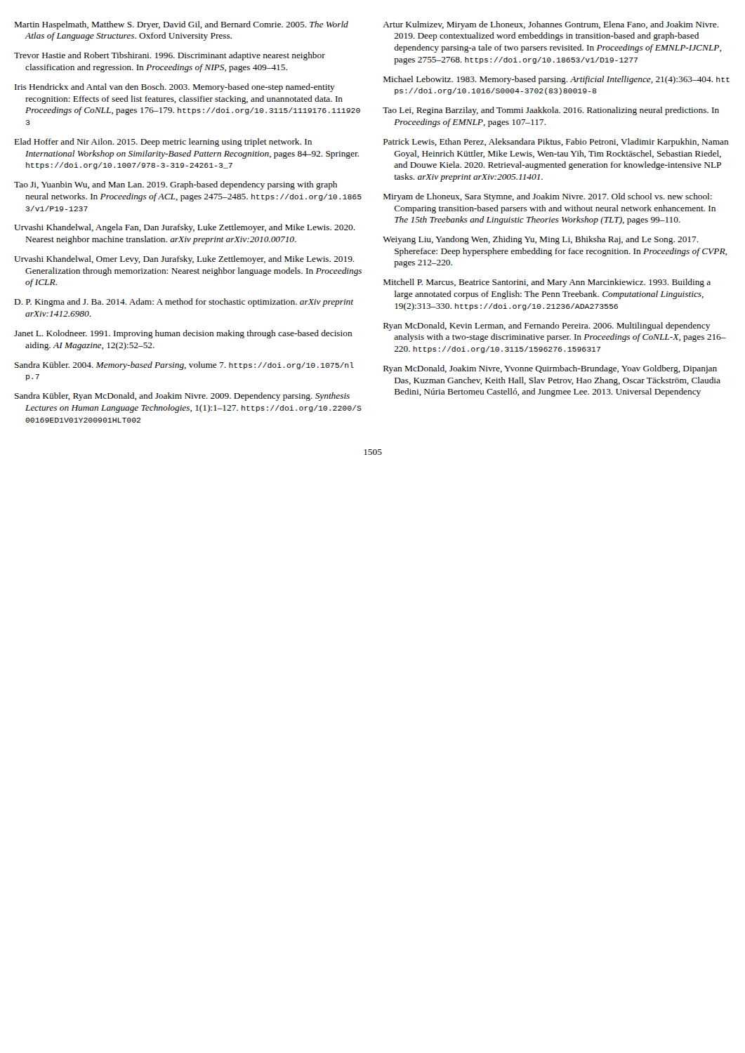Martin Haspelmath, Matthew S. Dryer, David Gil, and Bernard Comrie. 2005. The World Atlas of Language Structures. Oxford University Press.
Trevor Hastie and Robert Tibshirani. 1996. Discriminant adaptive nearest neighbor classification and regression. In Proceedings of NIPS, pages 409–415.
Iris Hendrickx and Antal van den Bosch. 2003. Memory-based one-step named-entity recognition: Effects of seed list features, classifier stacking, and unannotated data. In Proceedings of CoNLL, pages 176–179. https://doi.org/10.3115/1119176.1119203
Elad Hoffer and Nir Ailon. 2015. Deep metric learning using triplet network. In International Workshop on Similarity-Based Pattern Recognition, pages 84–92. Springer. https://doi.org/10.1007/978-3-319-24261-3_7
Tao Ji, Yuanbin Wu, and Man Lan. 2019. Graph-based dependency parsing with graph neural networks. In Proceedings of ACL, pages 2475–2485. https://doi.org/10.18653/v1/P19-1237
Urvashi Khandelwal, Angela Fan, Dan Jurafsky, Luke Zettlemoyer, and Mike Lewis. 2020. Nearest neighbor machine translation. arXiv preprint arXiv:2010.00710.
Urvashi Khandelwal, Omer Levy, Dan Jurafsky, Luke Zettlemoyer, and Mike Lewis. 2019. Generalization through memorization: Nearest neighbor language models. In Proceedings of ICLR.
D. P. Kingma and J. Ba. 2014. Adam: A method for stochastic optimization. arXiv preprint arXiv:1412.6980.
Janet L. Kolodneer. 1991. Improving human decision making through case-based decision aiding. AI Magazine, 12(2):52–52.
Sandra Kübler. 2004. Memory-based Parsing, volume 7. https://doi.org/10.1075/nlp.7
Sandra Kübler, Ryan McDonald, and Joakim Nivre. 2009. Dependency parsing. Synthesis Lectures on Human Language Technologies, 1(1):1–127. https://doi.org/10.2200/S00169ED1V01Y200901HLT002
Artur Kulmizev, Miryam de Lhoneux, Johannes Gontrum, Elena Fano, and Joakim Nivre. 2019. Deep contextualized word embeddings in transition-based and graph-based dependency parsing-a tale of two parsers revisited. In Proceedings of EMNLP-IJCNLP, pages 2755–2768. https://doi.org/10.18653/v1/D19-1277
Michael Lebowitz. 1983. Memory-based parsing. Artificial Intelligence, 21(4):363–404. https://doi.org/10.1016/S0004-3702(83)80019-8
Tao Lei, Regina Barzilay, and Tommi Jaakkola. 2016. Rationalizing neural predictions. In Proceedings of EMNLP, pages 107–117.
Patrick Lewis, Ethan Perez, Aleksandara Piktus, Fabio Petroni, Vladimir Karpukhin, Naman Goyal, Heinrich Küttler, Mike Lewis, Wen-tau Yih, Tim Rocktäschel, Sebastian Riedel, and Douwe Kiela. 2020. Retrieval-augmented generation for knowledge-intensive NLP tasks. arXiv preprint arXiv:2005.11401.
Miryam de Lhoneux, Sara Stymne, and Joakim Nivre. 2017. Old school vs. new school: Comparing transition-based parsers with and without neural network enhancement. In The 15th Treebanks and Linguistic Theories Workshop (TLT), pages 99–110.
Weiyang Liu, Yandong Wen, Zhiding Yu, Ming Li, Bhiksha Raj, and Le Song. 2017. Sphereface: Deep hypersphere embedding for face recognition. In Proceedings of CVPR, pages 212–220.
Mitchell P. Marcus, Beatrice Santorini, and Mary Ann Marcinkiewicz. 1993. Building a large annotated corpus of English: The Penn Treebank. Computational Linguistics, 19(2):313–330. https://doi.org/10.21236/ADA273556
Ryan McDonald, Kevin Lerman, and Fernando Pereira. 2006. Multilingual dependency analysis with a two-stage discriminative parser. In Proceedings of CoNLL-X, pages 216–220. https://doi.org/10.3115/1596276.1596317
Ryan McDonald, Joakim Nivre, Yvonne Quirmbach-Brundage, Yoav Goldberg, Dipanjan Das, Kuzman Ganchev, Keith Hall, Slav Petrov, Hao Zhang, Oscar Täckström, Claudia Bedini, Núria Bertomeu Castelló, and Jungmee Lee. 2013. Universal Dependency
1505